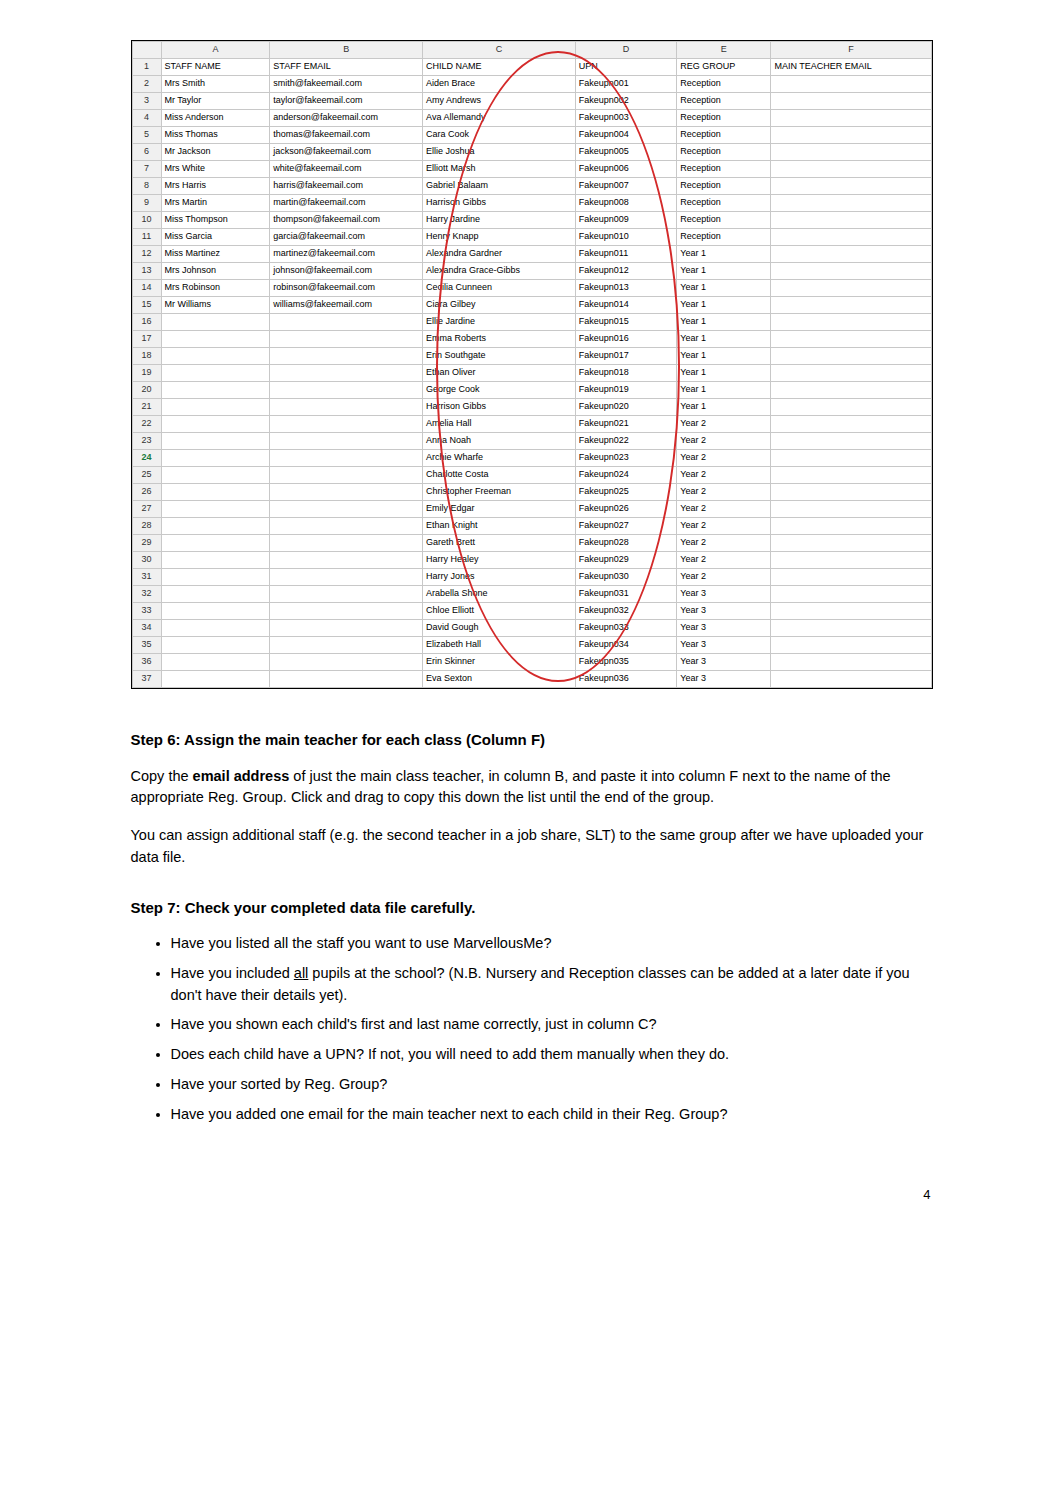| | A | B | C | D | E | F |
| --- | --- | --- | --- | --- | --- | --- |
| 1 | STAFF NAME | STAFF EMAIL | CHILD NAME | UPN | REG GROUP | MAIN TEACHER EMAIL |
| 2 | Mrs Smith | smith@fakeemail.com | Aiden Brace | Fakeupn001 | Reception | |
| 3 | Mr Taylor | taylor@fakeemail.com | Amy Andrews | Fakeupn002 | Reception | |
| 4 | Miss Anderson | anderson@fakeemail.com | Ava Allemandy | Fakeupn003 | Reception | |
| 5 | Miss Thomas | thomas@fakeemail.com | Cara Cook | Fakeupn004 | Reception | |
| 6 | Mr Jackson | jackson@fakeemail.com | Ellie Joshua | Fakeupn005 | Reception | |
| 7 | Mrs White | white@fakeemail.com | Elliott Marsh | Fakeupn006 | Reception | |
| 8 | Mrs Harris | harris@fakeemail.com | Gabriel Balaam | Fakeupn007 | Reception | |
| 9 | Mrs Martin | martin@fakeemail.com | Harrison Gibbs | Fakeupn008 | Reception | |
| 10 | Miss Thompson | thompson@fakeemail.com | Harry Jardine | Fakeupn009 | Reception | |
| 11 | Miss Garcia | garcia@fakeemail.com | Henry Knapp | Fakeupn010 | Reception | |
| 12 | Miss Martinez | martinez@fakeemail.com | Alexandra Gardner | Fakeupn011 | Year 1 | |
| 13 | Mrs Johnson | johnson@fakeemail.com | Alexandra Grace-Gibbs | Fakeupn012 | Year 1 | |
| 14 | Mrs Robinson | robinson@fakeemail.com | Cecilia Cunneen | Fakeupn013 | Year 1 | |
| 15 | Mr Williams | williams@fakeemail.com | Ciara Gilbey | Fakeupn014 | Year 1 | |
| 16 | | | Ellie Jardine | Fakeupn015 | Year 1 | |
| 17 | | | Emma Roberts | Fakeupn016 | Year 1 | |
| 18 | | | Erin Southgate | Fakeupn017 | Year 1 | |
| 19 | | | Ethan Oliver | Fakeupn018 | Year 1 | |
| 20 | | | George Cook | Fakeupn019 | Year 1 | |
| 21 | | | Harrison Gibbs | Fakeupn020 | Year 1 | |
| 22 | | | Amelia Hall | Fakeupn021 | Year 2 | |
| 23 | | | Anna Noah | Fakeupn022 | Year 2 | |
| 24 | | | Archie Wharfe | Fakeupn023 | Year 2 | |
| 25 | | | Charlotte Costa | Fakeupn024 | Year 2 | |
| 26 | | | Christopher Freeman | Fakeupn025 | Year 2 | |
| 27 | | | Emily Edgar | Fakeupn026 | Year 2 | |
| 28 | | | Ethan Knight | Fakeupn027 | Year 2 | |
| 29 | | | Gareth Brett | Fakeupn028 | Year 2 | |
| 30 | | | Harry Healey | Fakeupn029 | Year 2 | |
| 31 | | | Harry Jones | Fakeupn030 | Year 2 | |
| 32 | | | Arabella Shone | Fakeupn031 | Year 3 | |
| 33 | | | Chloe Elliott | Fakeupn032 | Year 3 | |
| 34 | | | David Gough | Fakeupn033 | Year 3 | |
| 35 | | | Elizabeth Hall | Fakeupn034 | Year 3 | |
| 36 | | | Erin Skinner | Fakeupn035 | Year 3 | |
| 37 | | | Eva Sexton | Fakeupn036 | Year 3 | |
Step 6: Assign the main teacher for each class (Column F)
Copy the email address of just the main class teacher, in column B, and paste it into column F next to the name of the appropriate Reg. Group. Click and drag to copy this down the list until the end of the group.
You can assign additional staff (e.g. the second teacher in a job share, SLT) to the same group after we have uploaded your data file.
Step 7: Check your completed data file carefully.
Have you listed all the staff you want to use MarvellousMe?
Have you included all pupils at the school? (N.B. Nursery and Reception classes can be added at a later date if you don't have their details yet).
Have you shown each child's first and last name correctly, just in column C?
Does each child have a UPN? If not, you will need to add them manually when they do.
Have your sorted by Reg. Group?
Have you added one email for the main teacher next to each child in their Reg. Group?
4